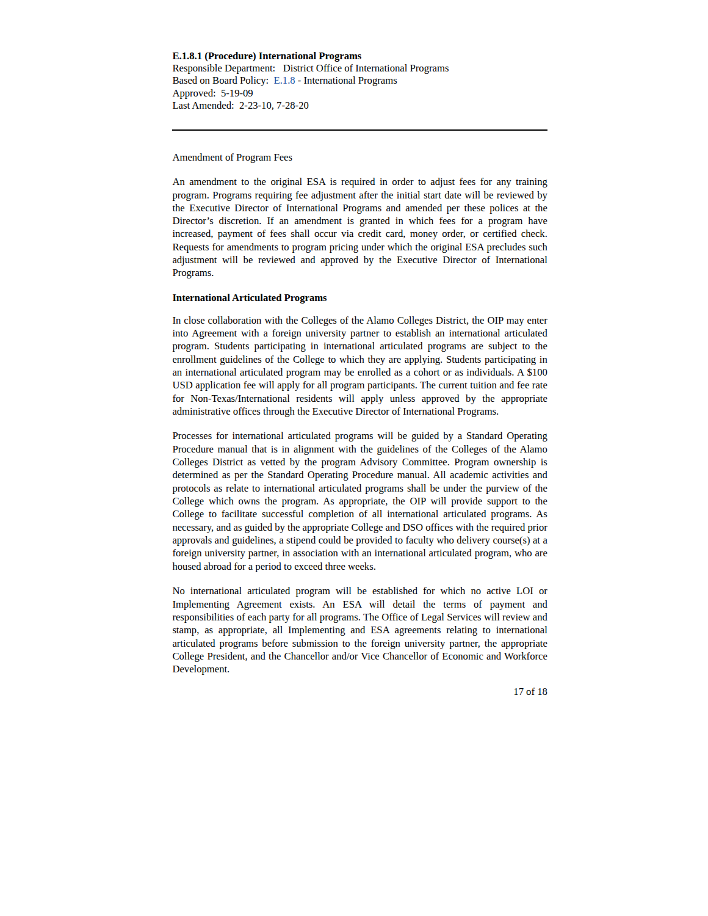E.1.8.1 (Procedure) International Programs
Responsible Department: District Office of International Programs
Based on Board Policy: E.1.8 - International Programs
Approved: 5-19-09
Last Amended: 2-23-10, 7-28-20
Amendment of Program Fees
An amendment to the original ESA is required in order to adjust fees for any training program. Programs requiring fee adjustment after the initial start date will be reviewed by the Executive Director of International Programs and amended per these polices at the Director’s discretion. If an amendment is granted in which fees for a program have increased, payment of fees shall occur via credit card, money order, or certified check. Requests for amendments to program pricing under which the original ESA precludes such adjustment will be reviewed and approved by the Executive Director of International Programs.
International Articulated Programs
In close collaboration with the Colleges of the Alamo Colleges District, the OIP may enter into Agreement with a foreign university partner to establish an international articulated program. Students participating in international articulated programs are subject to the enrollment guidelines of the College to which they are applying. Students participating in an international articulated program may be enrolled as a cohort or as individuals. A $100 USD application fee will apply for all program participants. The current tuition and fee rate for Non-Texas/International residents will apply unless approved by the appropriate administrative offices through the Executive Director of International Programs.
Processes for international articulated programs will be guided by a Standard Operating Procedure manual that is in alignment with the guidelines of the Colleges of the Alamo Colleges District as vetted by the program Advisory Committee. Program ownership is determined as per the Standard Operating Procedure manual. All academic activities and protocols as relate to international articulated programs shall be under the purview of the College which owns the program. As appropriate, the OIP will provide support to the College to facilitate successful completion of all international articulated programs. As necessary, and as guided by the appropriate College and DSO offices with the required prior approvals and guidelines, a stipend could be provided to faculty who delivery course(s) at a foreign university partner, in association with an international articulated program, who are housed abroad for a period to exceed three weeks.
No international articulated program will be established for which no active LOI or Implementing Agreement exists. An ESA will detail the terms of payment and responsibilities of each party for all programs. The Office of Legal Services will review and stamp, as appropriate, all Implementing and ESA agreements relating to international articulated programs before submission to the foreign university partner, the appropriate College President, and the Chancellor and/or Vice Chancellor of Economic and Workforce Development.
17 of 18